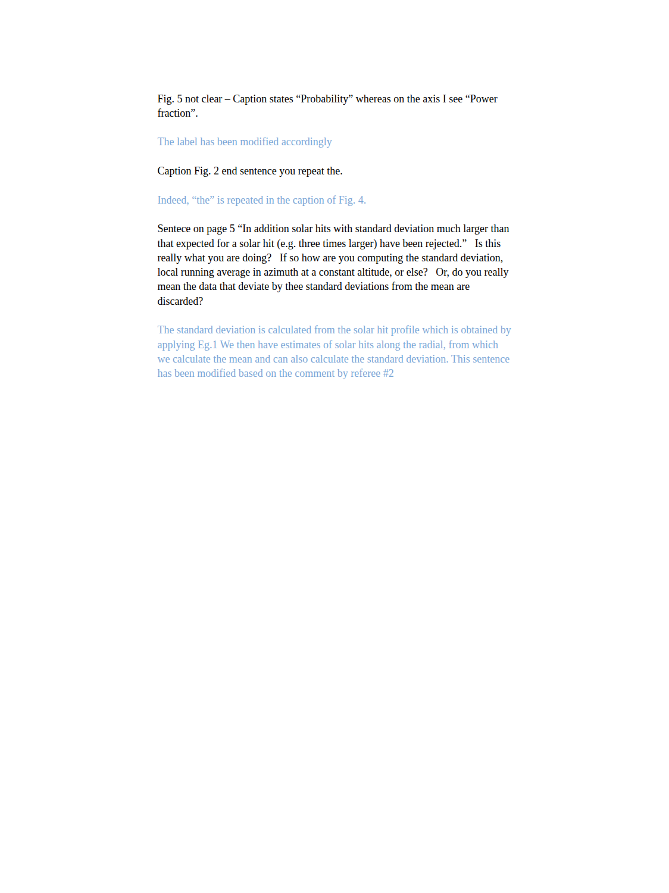Fig. 5 not clear – Caption states “Probability” whereas on the axis I see “Power fraction”.
The label has been modified accordingly
Caption Fig. 2 end sentence you repeat the.
Indeed, “the” is repeated in the caption of Fig. 4.
Sentece on page 5 “In addition solar hits with standard deviation much larger than that expected for a solar hit (e.g. three times larger) have been rejected.” Is this really what you are doing? If so how are you computing the standard deviation, local running average in azimuth at a constant altitude, or else? Or, do you really mean the data that deviate by thee standard deviations from the mean are discarded?
The standard deviation is calculated from the solar hit profile which is obtained by applying Eg.1 We then have estimates of solar hits along the radial, from which we calculate the mean and can also calculate the standard deviation. This sentence has been modified based on the comment by referee #2